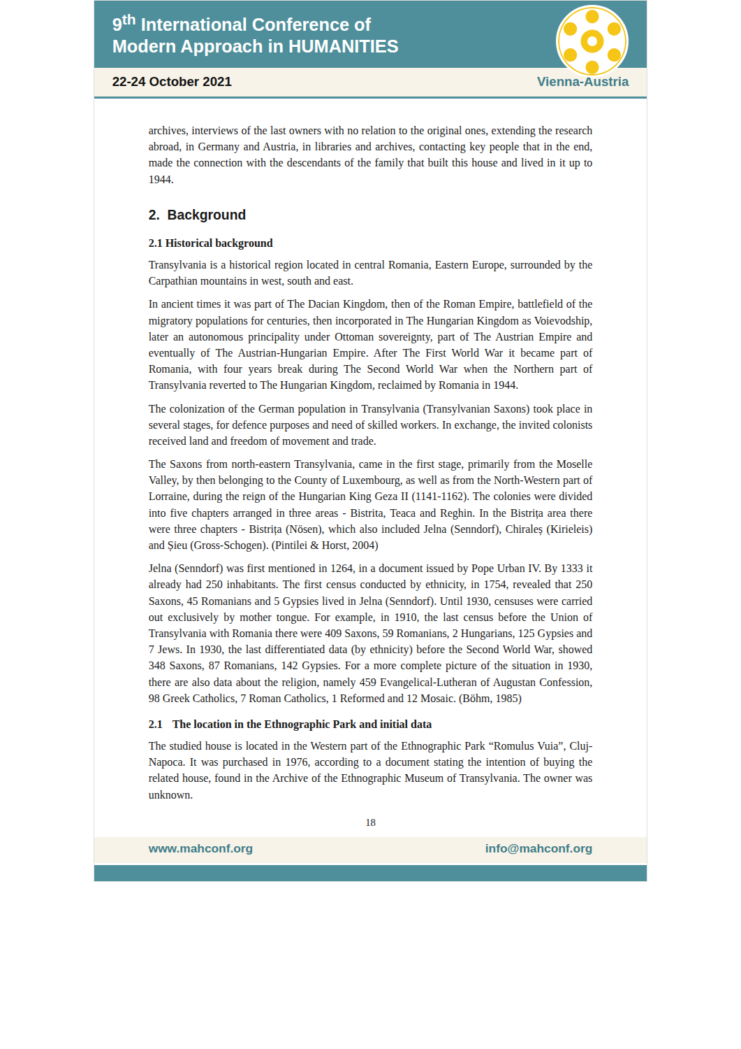9th International Conference of
Modern Approach in HUMANITIES
22-24 October 2021 Vienna-Austria
archives, interviews of the last owners with no relation to the original ones, extending the research abroad, in Germany and Austria, in libraries and archives, contacting key people that in the end, made the connection with the descendants of the family that built this house and lived in it up to 1944.
2. Background
2.1 Historical background
Transylvania is a historical region located in central Romania, Eastern Europe, surrounded by the Carpathian mountains in west, south and east.
In ancient times it was part of The Dacian Kingdom, then of the Roman Empire, battlefield of the migratory populations for centuries, then incorporated in The Hungarian Kingdom as Voievodship, later an autonomous principality under Ottoman sovereignty, part of The Austrian Empire and eventually of The Austrian-Hungarian Empire. After The First World War it became part of Romania, with four years break during The Second World War when the Northern part of Transylvania reverted to The Hungarian Kingdom, reclaimed by Romania in 1944.
The colonization of the German population in Transylvania (Transylvanian Saxons) took place in several stages, for defence purposes and need of skilled workers. In exchange, the invited colonists received land and freedom of movement and trade.
The Saxons from north-eastern Transylvania, came in the first stage, primarily from the Moselle Valley, by then belonging to the County of Luxembourg, as well as from the North-Western part of Lorraine, during the reign of the Hungarian King Geza II (1141-1162). The colonies were divided into five chapters arranged in three areas - Bistrita, Teaca and Reghin. In the Bistrița area there were three chapters - Bistrița (Nösen), which also included Jelna (Senndorf), Chiraleș (Kirieleis) and Șieu (Gross-Schogen). (Pintilei & Horst, 2004)
Jelna (Senndorf) was first mentioned in 1264, in a document issued by Pope Urban IV. By 1333 it already had 250 inhabitants. The first census conducted by ethnicity, in 1754, revealed that 250 Saxons, 45 Romanians and 5 Gypsies lived in Jelna (Senndorf). Until 1930, censuses were carried out exclusively by mother tongue. For example, in 1910, the last census before the Union of Transylvania with Romania there were 409 Saxons, 59 Romanians, 2 Hungarians, 125 Gypsies and 7 Jews. In 1930, the last differentiated data (by ethnicity) before the Second World War, showed 348 Saxons, 87 Romanians, 142 Gypsies. For a more complete picture of the situation in 1930, there are also data about the religion, namely 459 Evangelical-Lutheran of Augustan Confession, 98 Greek Catholics, 7 Roman Catholics, 1 Reformed and 12 Mosaic. (Böhm, 1985)
2.1 The location in the Ethnographic Park and initial data
The studied house is located in the Western part of the Ethnographic Park “Romulus Vuia”, Cluj-Napoca. It was purchased in 1976, according to a document stating the intention of buying the related house, found in the Archive of the Ethnographic Museum of Transylvania. The owner was unknown.
18
www.mahconf.org info@mahconf.org